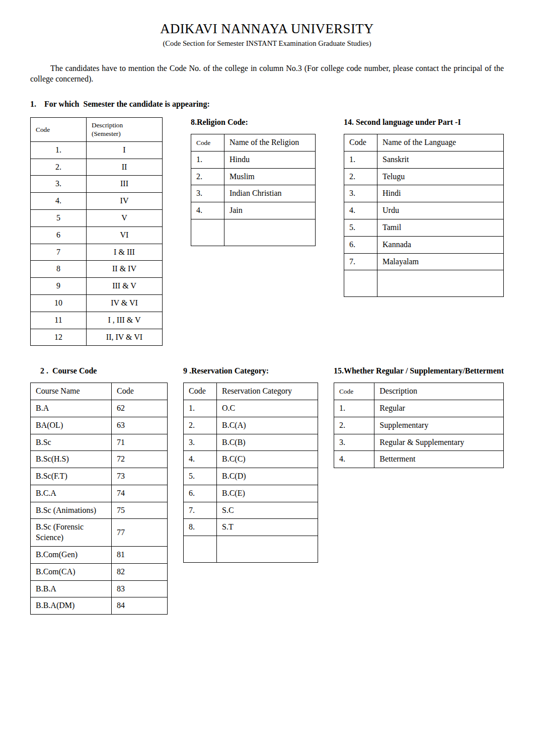ADIKAVI NANNAYA UNIVERSITY
(Code Section for Semester INSTANT Examination Graduate Studies)
The candidates have to mention the Code No. of the college in column No.3 (For college code number, please contact the principal of the college concerned).
1. For which Semester the candidate is appearing:
| Code | Description (Semester) |
| 1. | I |
| 2. | II |
| 3. | III |
| 4. | IV |
| 5 | V |
| 6 | VI |
| 7 | I & III |
| 8 | II & IV |
| 9 | III & V |
| 10 | IV & VI |
| 11 | I , III & V |
| 12 | II, IV & VI |
8.Religion Code:
| Code | Name of the Religion |
| 1. | Hindu |
| 2. | Muslim |
| 3. | Indian Christian |
| 4. | Jain |
14. Second language under Part -I
| Code | Name of the Language |
| 1. | Sanskrit |
| 2. | Telugu |
| 3. | Hindi |
| 4. | Urdu |
| 5. | Tamil |
| 6. | Kannada |
| 7. | Malayalam |
2 . Course Code
| Course Name | Code |
| B.A | 62 |
| BA(OL) | 63 |
| B.Sc | 71 |
| B.Sc(H.S) | 72 |
| B.Sc(F.T) | 73 |
| B.C.A | 74 |
| B.Sc (Animations) | 75 |
| B.Sc (Forensic Science) | 77 |
| B.Com(Gen) | 81 |
| B.Com(CA) | 82 |
| B.B.A | 83 |
| B.B.A(DM) | 84 |
9 .Reservation Category:
| Code | Reservation Category |
| 1. | O.C |
| 2. | B.C(A) |
| 3. | B.C(B) |
| 4. | B.C(C) |
| 5. | B.C(D) |
| 6. | B.C(E) |
| 7. | S.C |
| 8. | S.T |
15.Whether Regular / Supplementary/Betterment
| Code | Description |
| 1. | Regular |
| 2. | Supplementary |
| 3. | Regular & Supplementary |
| 4. | Betterment |